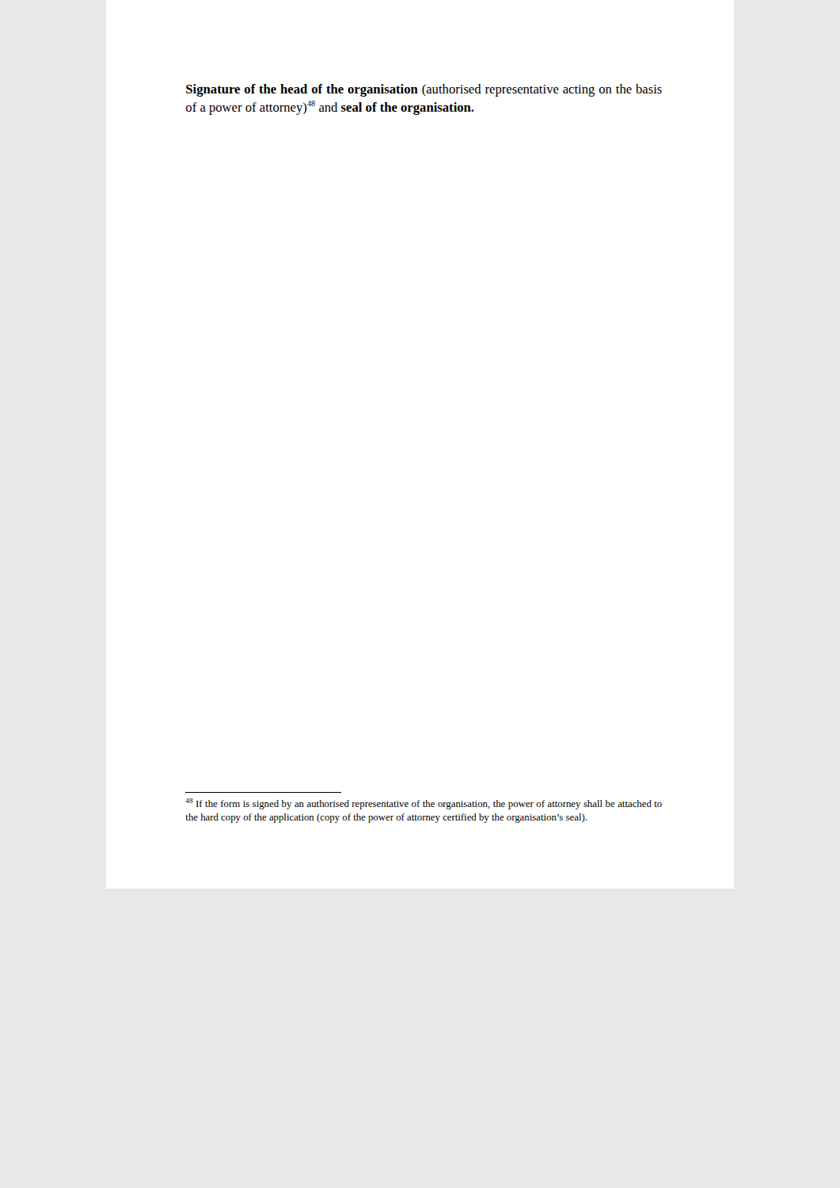Signature of the head of the organisation (authorised representative acting on the basis of a power of attorney)48 and seal of the organisation.
48 If the form is signed by an authorised representative of the organisation, the power of attorney shall be attached to the hard copy of the application (copy of the power of attorney certified by the organisation’s seal).